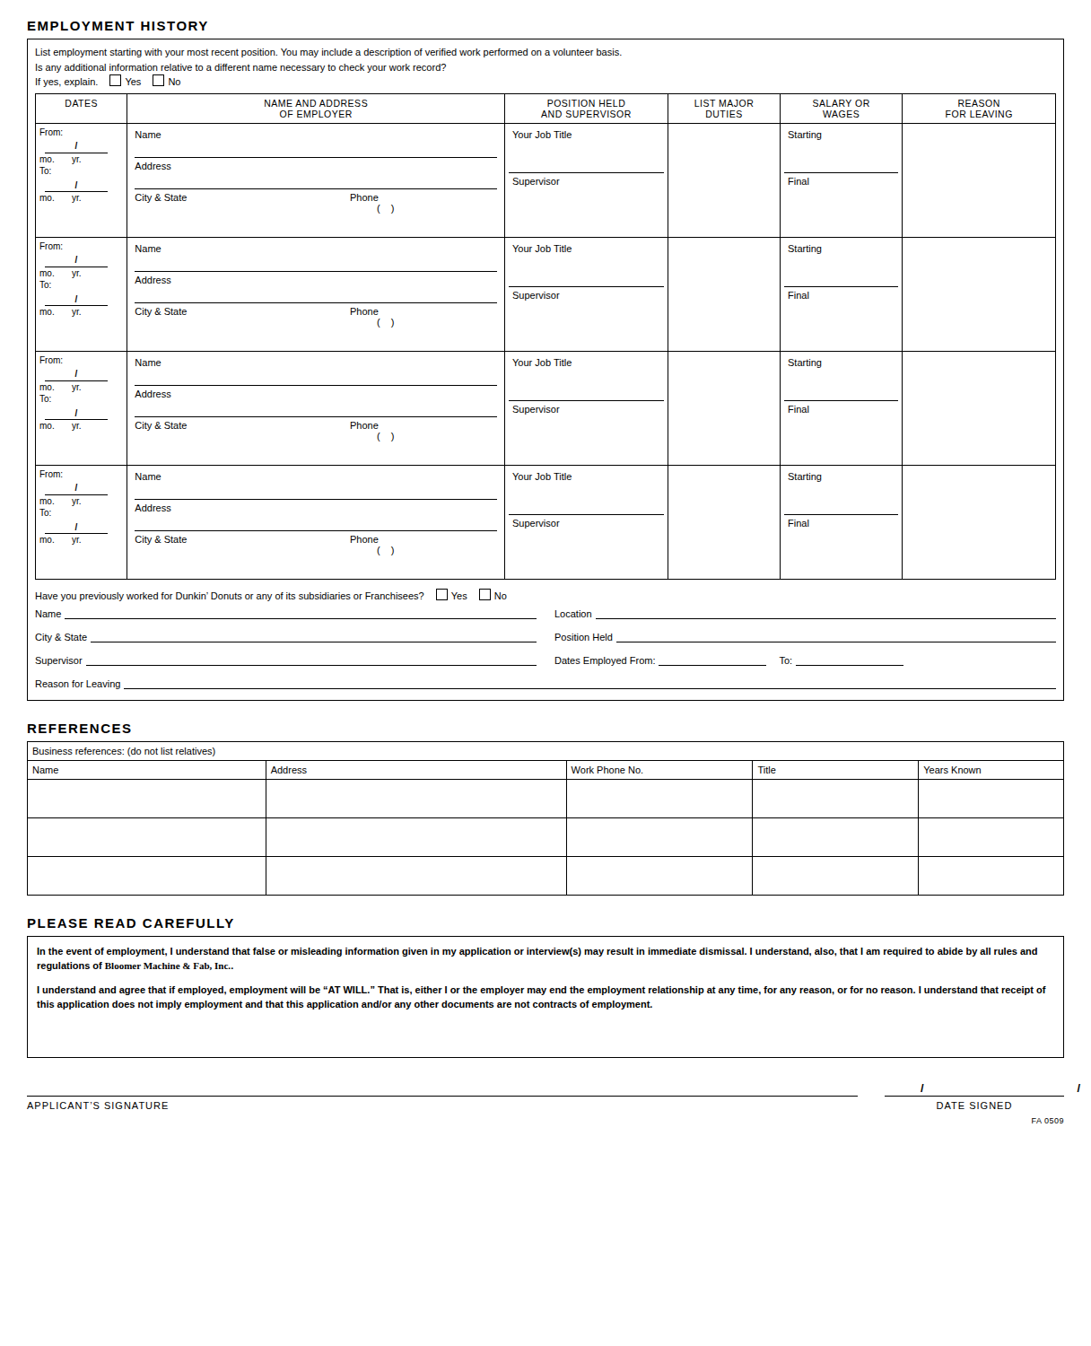Employment History
List employment starting with your most recent position. You may include a description of verified work performed on a volunteer basis.
Is any additional information relative to a different name necessary to check your work record?
If yes, explain. Yes No
| DATES | NAME AND ADDRESS OF EMPLOYER | POSITION HELD AND SUPERVISOR | LIST MAJOR DUTIES | SALARY OR WAGES | REASON FOR LEAVING |
| --- | --- | --- | --- | --- | --- |
| From: / mo. yr. To: / mo. yr. | Name Address City & State Phone ( ) | Your Job Title Supervisor | | Starting Final | |
| From: / mo. yr. To: / mo. yr. | Name Address City & State Phone ( ) | Your Job Title Supervisor | | Starting Final | |
| From: / mo. yr. To: / mo. yr. | Name Address City & State Phone ( ) | Your Job Title Supervisor | | Starting Final | |
| From: / mo. yr. To: / mo. yr. | Name Address City & State Phone ( ) | Your Job Title Supervisor | | Starting Final | |
Have you previously worked for Dunkin’ Donuts or any of its subsidiaries or Franchisees? Yes No
Name
Location
City & State
Position Held
Supervisor
Dates Employed From: To:
Reason for Leaving
References
Business references: (do not list relatives)
| Name | Address | Work Phone No. | Title | Years Known |
| --- | --- | --- | --- | --- |
Please Read Carefully
In the event of employment, I understand that false or misleading information given in my application or interview(s) may result in immediate dismissal. I understand, also, that I am required to abide by all rules and regulations of Bloomer Machine & Fab, Inc..
I understand and agree that if employed, employment will be “AT WILL.” That is, either I or the employer may end the employment relationship at any time, for any reason, or for no reason. I understand that receipt of this application does not imply employment and that this application and/or any other documents are not contracts of employment.
APPLICANT’S SIGNATURE
/ /
DATE SIGNED
FA 0509